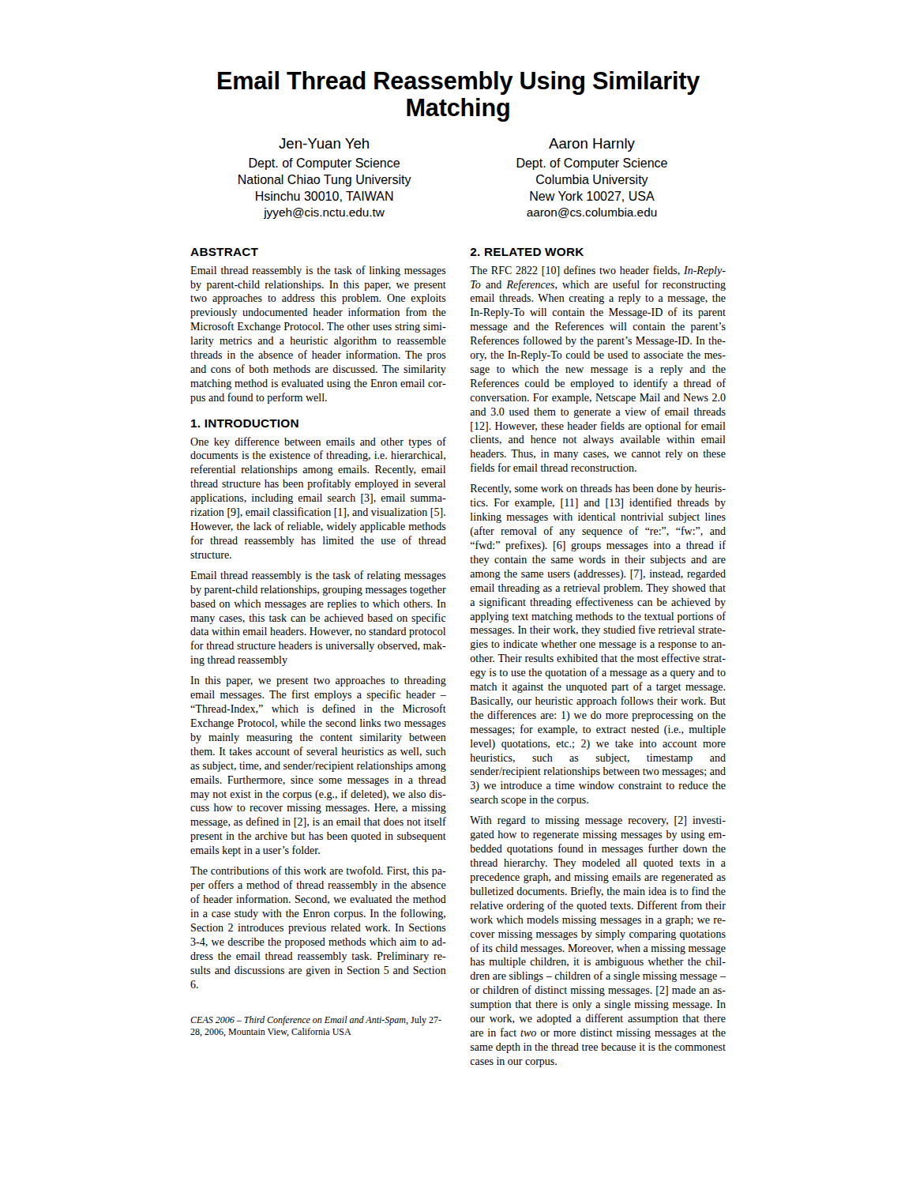Email Thread Reassembly Using Similarity Matching
| Jen-Yuan Yeh Dept. of Computer Science National Chiao Tung University Hsinchu 30010, TAIWAN jyyeh@cis.nctu.edu.tw | Aaron Harnly Dept. of Computer Science Columbia University New York 10027, USA aaron@cs.columbia.edu |
ABSTRACT
Email thread reassembly is the task of linking messages by parent-child relationships. In this paper, we present two approaches to address this problem. One exploits previously undocumented header information from the Microsoft Exchange Protocol. The other uses string similarity metrics and a heuristic algorithm to reassemble threads in the absence of header information. The pros and cons of both methods are discussed. The similarity matching method is evaluated using the Enron email corpus and found to perform well.
1. INTRODUCTION
One key difference between emails and other types of documents is the existence of threading, i.e. hierarchical, referential relationships among emails. Recently, email thread structure has been profitably employed in several applications, including email search [3], email summarization [9], email classification [1], and visualization [5]. However, the lack of reliable, widely applicable methods for thread reassembly has limited the use of thread structure.
Email thread reassembly is the task of relating messages by parent-child relationships, grouping messages together based on which messages are replies to which others. In many cases, this task can be achieved based on specific data within email headers. However, no standard protocol for thread structure headers is universally observed, making thread reassembly
In this paper, we present two approaches to threading email messages. The first employs a specific header – “Thread-Index,” which is defined in the Microsoft Exchange Protocol, while the second links two messages by mainly measuring the content similarity between them. It takes account of several heuristics as well, such as subject, time, and sender/recipient relationships among emails. Furthermore, since some messages in a thread may not exist in the corpus (e.g., if deleted), we also discuss how to recover missing messages. Here, a missing message, as defined in [2], is an email that does not itself present in the archive but has been quoted in subsequent emails kept in a user’s folder.
The contributions of this work are twofold. First, this paper offers a method of thread reassembly in the absence of header information. Second, we evaluated the method in a case study with the Enron corpus. In the following, Section 2 introduces previous related work. In Sections 3-4, we describe the proposed methods which aim to address the email thread reassembly task. Preliminary results and discussions are given in Section 5 and Section 6.
CEAS 2006 – Third Conference on Email and Anti-Spam, July 27-28, 2006, Mountain View, California USA
2. RELATED WORK
The RFC 2822 [10] defines two header fields, In-Reply-To and References, which are useful for reconstructing email threads. When creating a reply to a message, the In-Reply-To will contain the Message-ID of its parent message and the References will contain the parent’s References followed by the parent’s Message-ID. In theory, the In-Reply-To could be used to associate the message to which the new message is a reply and the References could be employed to identify a thread of conversation. For example, Netscape Mail and News 2.0 and 3.0 used them to generate a view of email threads [12]. However, these header fields are optional for email clients, and hence not always available within email headers. Thus, in many cases, we cannot rely on these fields for email thread reconstruction.
Recently, some work on threads has been done by heuristics. For example, [11] and [13] identified threads by linking messages with identical nontrivial subject lines (after removal of any sequence of “re:”, “fw:”, and “fwd:” prefixes). [6] groups messages into a thread if they contain the same words in their subjects and are among the same users (addresses). [7], instead, regarded email threading as a retrieval problem. They showed that a significant threading effectiveness can be achieved by applying text matching methods to the textual portions of messages. In their work, they studied five retrieval strategies to indicate whether one message is a response to another. Their results exhibited that the most effective strategy is to use the quotation of a message as a query and to match it against the unquoted part of a target message. Basically, our heuristic approach follows their work. But the differences are: 1) we do more preprocessing on the messages; for example, to extract nested (i.e., multiple level) quotations, etc.; 2) we take into account more heuristics, such as subject, timestamp and sender/recipient relationships between two messages; and 3) we introduce a time window constraint to reduce the search scope in the corpus.
With regard to missing message recovery, [2] investigated how to regenerate missing messages by using embedded quotations found in messages further down the thread hierarchy. They modeled all quoted texts in a precedence graph, and missing emails are regenerated as bulletized documents. Briefly, the main idea is to find the relative ordering of the quoted texts. Different from their work which models missing messages in a graph; we recover missing messages by simply comparing quotations of its child messages. Moreover, when a missing message has multiple children, it is ambiguous whether the children are siblings – children of a single missing message – or children of distinct missing messages. [2] made an assumption that there is only a single missing message. In our work, we adopted a different assumption that there are in fact two or more distinct missing messages at the same depth in the thread tree because it is the commonest cases in our corpus.